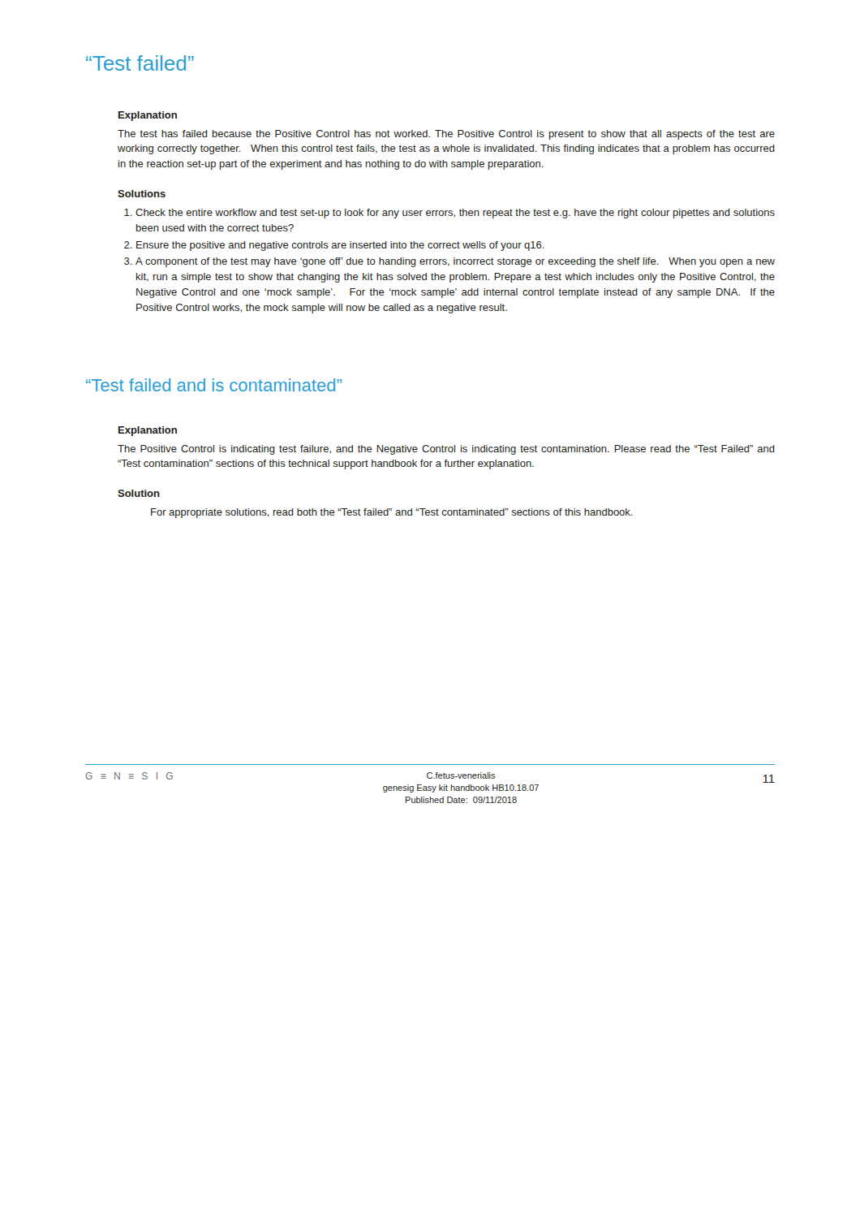“Test failed”
Explanation
The test has failed because the Positive Control has not worked. The Positive Control is present to show that all aspects of the test are working correctly together. When this control test fails, the test as a whole is invalidated. This finding indicates that a problem has occurred in the reaction set-up part of the experiment and has nothing to do with sample preparation.
Solutions
Check the entire workflow and test set-up to look for any user errors, then repeat the test e.g. have the right colour pipettes and solutions been used with the correct tubes?
Ensure the positive and negative controls are inserted into the correct wells of your q16.
A component of the test may have ‘gone off’ due to handing errors, incorrect storage or exceeding the shelf life. When you open a new kit, run a simple test to show that changing the kit has solved the problem. Prepare a test which includes only the Positive Control, the Negative Control and one ‘mock sample’. For the ‘mock sample’ add internal control template instead of any sample DNA. If the Positive Control works, the mock sample will now be called as a negative result.
“Test failed and is contaminated”
Explanation
The Positive Control is indicating test failure, and the Negative Control is indicating test contamination. Please read the “Test Failed” and “Test contamination” sections of this technical support handbook for a further explanation.
Solution
For appropriate solutions, read both the “Test failed” and “Test contaminated” sections of this handbook.
G ≡ N ≡ S I G
C.fetus-venerialis
genesig Easy kit handbook HB10.18.07
Published Date: 09/11/2018
11